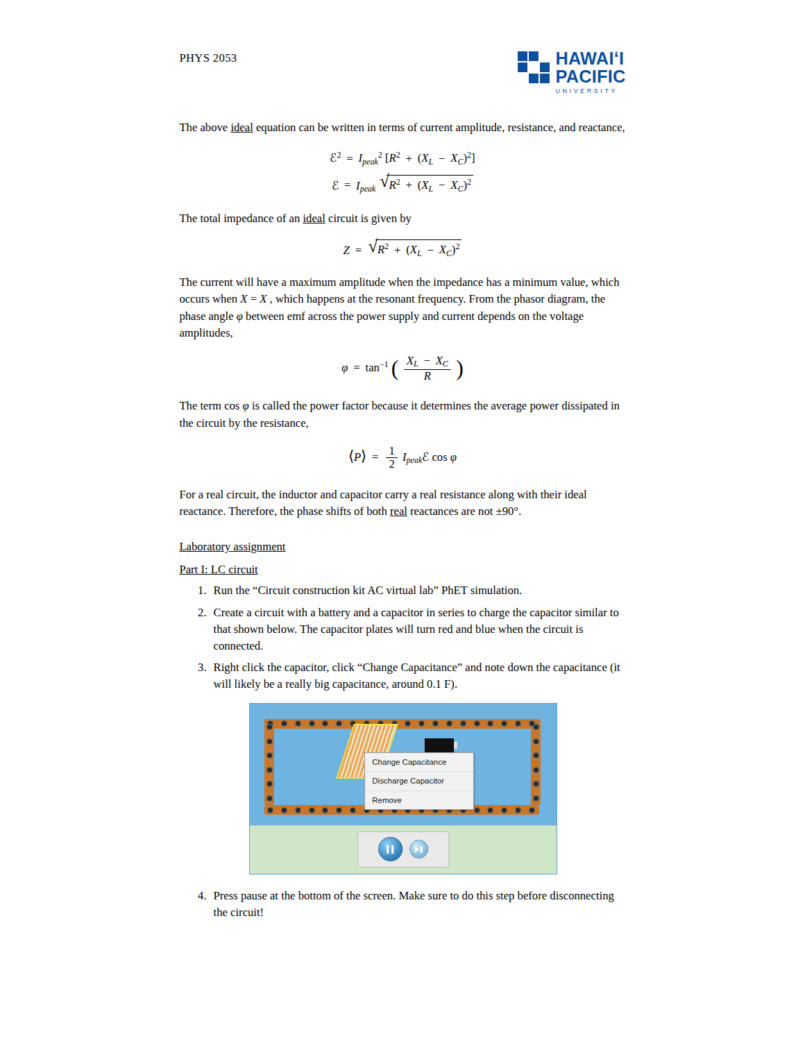PHYS 2053
HAWAIʻI PACIFIC UNIVERSITY
The above ideal equation can be written in terms of current amplitude, resistance, and reactance,
ℰ2 = Ipeak 2 [R 2 + (XL − XC)2]
ℰ = Ipeak R 2 + (XL − XC)2
The total impedance of an ideal circuit is given by
Z = R 2 + (XL − XC)2
The current will have a maximum amplitude when the impedance has a minimum value, which occurs when X = X , which happens at the resonant frequency. From the phasor diagram, the phase angle φ between emf across the power supply and current depends on the voltage amplitudes,
φ = tan−1 ( XL − XC R )
The term cos φ is called the power factor because it determines the average power dissipated in the circuit by the resistance,
⟨P⟩ = 1 2 Ipeak ℰ cos φ
For a real circuit, the inductor and capacitor carry a real resistance along with their ideal reactance. Therefore, the phase shifts of both real reactances are not ±90°.
Laboratory assignment
Part I: LC circuit
Run the “Circuit construction kit AC virtual lab” PhET simulation.
Create a circuit with a battery and a capacitor in series to charge the capacitor similar to that shown below. The capacitor plates will turn red and blue when the circuit is connected.
Right click the capacitor, click “Change Capacitance” and note down the capacitance (it will likely be a really big capacitance, around 0.1 F).
Change Capacitance
Discharge Capacitor
Remove
Press pause at the bottom of the screen. Make sure to do this step before disconnecting the circuit!